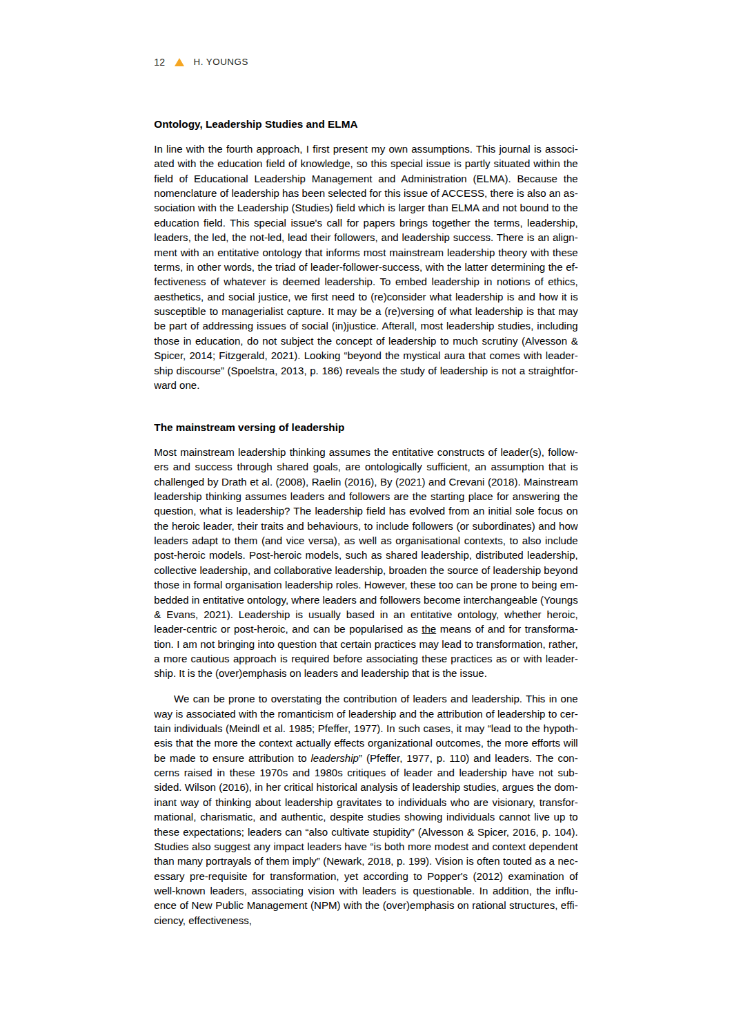12 H. YOUNGS
Ontology, Leadership Studies and ELMA
In line with the fourth approach, I first present my own assumptions. This journal is associated with the education field of knowledge, so this special issue is partly situated within the field of Educational Leadership Management and Administration (ELMA). Because the nomenclature of leadership has been selected for this issue of ACCESS, there is also an association with the Leadership (Studies) field which is larger than ELMA and not bound to the education field. This special issue's call for papers brings together the terms, leadership, leaders, the led, the not-led, lead their followers, and leadership success. There is an alignment with an entitative ontology that informs most mainstream leadership theory with these terms, in other words, the triad of leader-follower-success, with the latter determining the effectiveness of whatever is deemed leadership. To embed leadership in notions of ethics, aesthetics, and social justice, we first need to (re)consider what leadership is and how it is susceptible to managerialist capture. It may be a (re)versing of what leadership is that may be part of addressing issues of social (in)justice. Afterall, most leadership studies, including those in education, do not subject the concept of leadership to much scrutiny (Alvesson & Spicer, 2014; Fitzgerald, 2021). Looking “beyond the mystical aura that comes with leadership discourse” (Spoelstra, 2013, p. 186) reveals the study of leadership is not a straightforward one.
The mainstream versing of leadership
Most mainstream leadership thinking assumes the entitative constructs of leader(s), followers and success through shared goals, are ontologically sufficient, an assumption that is challenged by Drath et al. (2008), Raelin (2016), By (2021) and Crevani (2018). Mainstream leadership thinking assumes leaders and followers are the starting place for answering the question, what is leadership? The leadership field has evolved from an initial sole focus on the heroic leader, their traits and behaviours, to include followers (or subordinates) and how leaders adapt to them (and vice versa), as well as organisational contexts, to also include post-heroic models. Post-heroic models, such as shared leadership, distributed leadership, collective leadership, and collaborative leadership, broaden the source of leadership beyond those in formal organisation leadership roles. However, these too can be prone to being embedded in entitative ontology, where leaders and followers become interchangeable (Youngs & Evans, 2021). Leadership is usually based in an entitative ontology, whether heroic, leader-centric or post-heroic, and can be popularised as the means of and for transformation. I am not bringing into question that certain practices may lead to transformation, rather, a more cautious approach is required before associating these practices as or with leadership. It is the (over)emphasis on leaders and leadership that is the issue.
We can be prone to overstating the contribution of leaders and leadership. This in one way is associated with the romanticism of leadership and the attribution of leadership to certain individuals (Meindl et al. 1985; Pfeffer, 1977). In such cases, it may “lead to the hypothesis that the more the context actually effects organizational outcomes, the more efforts will be made to ensure attribution to leadership” (Pfeffer, 1977, p. 110) and leaders. The concerns raised in these 1970s and 1980s critiques of leader and leadership have not subsided. Wilson (2016), in her critical historical analysis of leadership studies, argues the dominant way of thinking about leadership gravitates to individuals who are visionary, transformational, charismatic, and authentic, despite studies showing individuals cannot live up to these expectations; leaders can “also cultivate stupidity” (Alvesson & Spicer, 2016, p. 104). Studies also suggest any impact leaders have “is both more modest and context dependent than many portrayals of them imply” (Newark, 2018, p. 199). Vision is often touted as a necessary pre-requisite for transformation, yet according to Popper's (2012) examination of well-known leaders, associating vision with leaders is questionable. In addition, the influence of New Public Management (NPM) with the (over)emphasis on rational structures, efficiency, effectiveness,